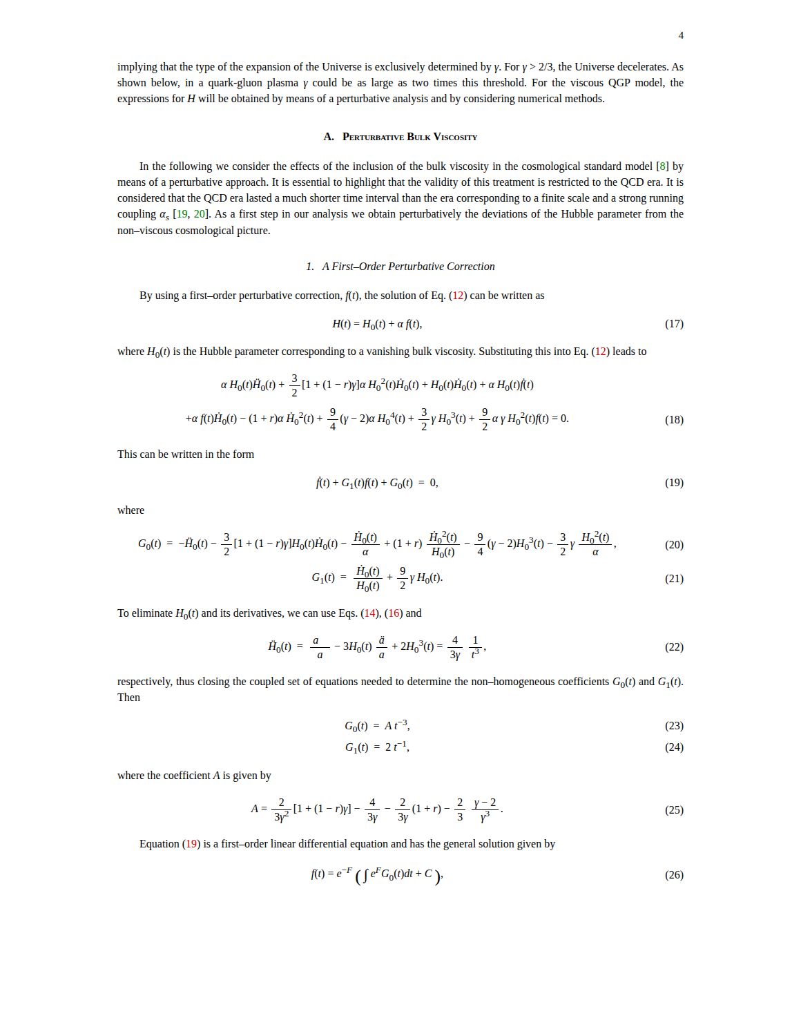4
implying that the type of the expansion of the Universe is exclusively determined by γ. For γ > 2/3, the Universe decelerates. As shown below, in a quark-gluon plasma γ could be as large as two times this threshold. For the viscous QGP model, the expressions for H will be obtained by means of a perturbative analysis and by considering numerical methods.
A. Perturbative Bulk Viscosity
In the following we consider the effects of the inclusion of the bulk viscosity in the cosmological standard model [8] by means of a perturbative approach. It is essential to highlight that the validity of this treatment is restricted to the QCD era. It is considered that the QCD era lasted a much shorter time interval than the era corresponding to a finite scale and a strong running coupling αs [19, 20]. As a first step in our analysis we obtain perturbatively the deviations of the Hubble parameter from the non–viscous cosmological picture.
1. A First–Order Perturbative Correction
By using a first–order perturbative correction, f(t), the solution of Eq. (12) can be written as
H(t) = H0(t) + α f(t),
(17)
where H0(t) is the Hubble parameter corresponding to a vanishing bulk viscosity. Substituting this into Eq. (12) leads to
α H0(t)Ḧ0(t) + 32[1 + (1 − r)γ]α H02(t)Ḣ0(t) + H0(t)Ḣ0(t) + α H0(t)ḟ(t)
+α f(t)Ḣ0(t) − (1 + r)α Ḣ02(t) + 94(γ − 2)α H04(t) + 32 γ H03(t) + 92 α γ H02(t)f(t) = 0.
(18)
This can be written in the form
ḟ(t) + G1(t)f(t) + G0(t) = 0,
(19)
where
G0(t) = −Ḧ0(t) − 32[1 + (1 − r)γ]H0(t)Ḣ0(t) − Ḣ0(t) α + (1 + r) Ḣ02(t) H0(t) − 94(γ − 2)H03(t) − 32 γ H02(t) α,
(20)
G1(t) = Ḣ0(t) H0(t) + 92 γ H0(t).
(21)
To eliminate H0(t) and its derivatives, we can use Eqs. (14), (16) and
Ḧ0(t) = a⃛a − 3H0(t) äa + 2H03(t) = 43γ 1 t3,
(22)
respectively, thus closing the coupled set of equations needed to determine the non–homogeneous coefficients G0(t) and G1(t). Then
G0(t) = A t−3,
(23)
G1(t) = 2 t−1,
(24)
where the coefficient A is given by
A = 23γ2[1 + (1 − r)γ] − 43γ − 23γ(1 + r) − 23 γ − 2 γ3.
(25)
Equation (19) is a first–order linear differential equation and has the general solution given by
f(t) = e−F ( ∫ eFG0(t)dt + C ),
(26)